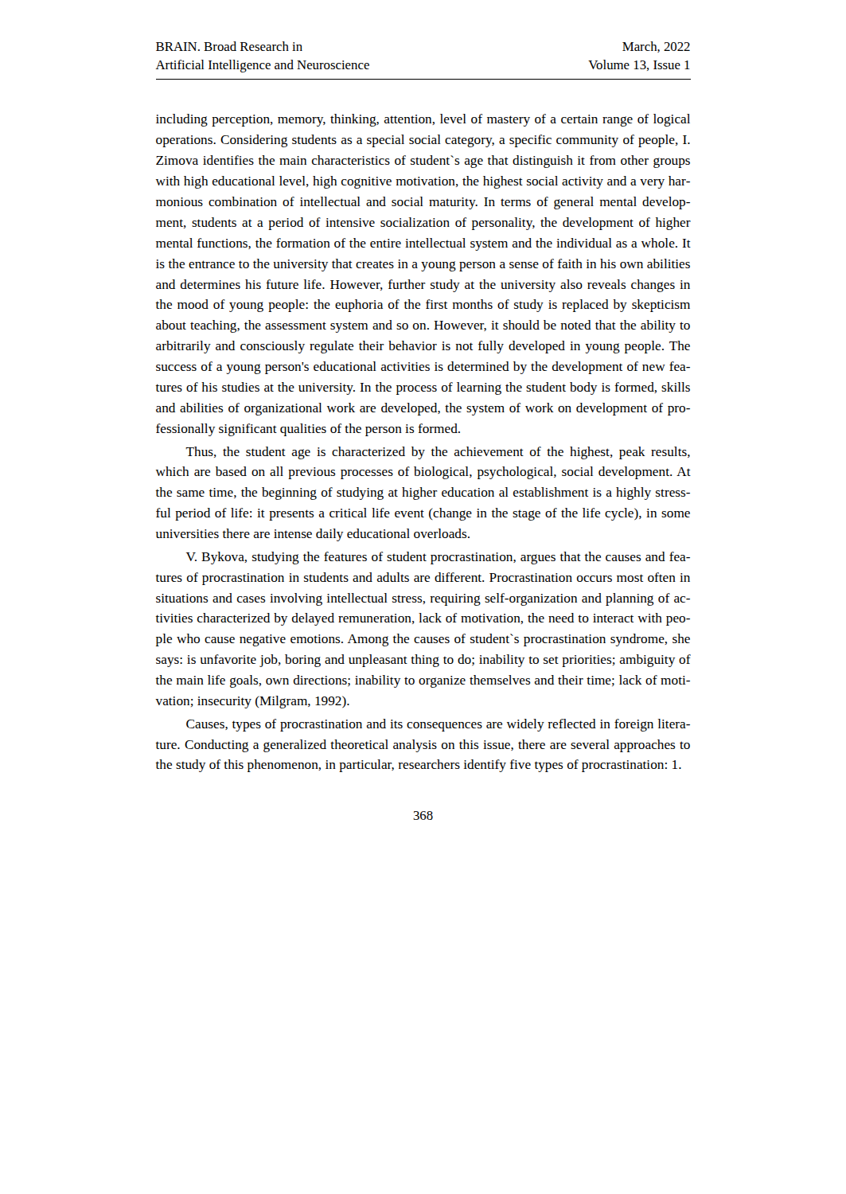| BRAIN. Broad Research in | March, 2022 |
| Artificial Intelligence and Neuroscience | Volume 13, Issue 1 |
including perception, memory, thinking, attention, level of mastery of a certain range of logical operations. Considering students as a special social category, a specific community of people, I. Zimova identifies the main characteristics of student`s age that distinguish it from other groups with high educational level, high cognitive motivation, the highest social activity and a very harmonious combination of intellectual and social maturity. In terms of general mental development, students at a period of intensive socialization of personality, the development of higher mental functions, the formation of the entire intellectual system and the individual as a whole. It is the entrance to the university that creates in a young person a sense of faith in his own abilities and determines his future life. However, further study at the university also reveals changes in the mood of young people: the euphoria of the first months of study is replaced by skepticism about teaching, the assessment system and so on. However, it should be noted that the ability to arbitrarily and consciously regulate their behavior is not fully developed in young people. The success of a young person's educational activities is determined by the development of new features of his studies at the university. In the process of learning the student body is formed, skills and abilities of organizational work are developed, the system of work on development of professionally significant qualities of the person is formed.
Thus, the student age is characterized by the achievement of the highest, peak results, which are based on all previous processes of biological, psychological, social development. At the same time, the beginning of studying at higher education al establishment is a highly stressful period of life: it presents a critical life event (change in the stage of the life cycle), in some universities there are intense daily educational overloads.
V. Bykova, studying the features of student procrastination, argues that the causes and features of procrastination in students and adults are different. Procrastination occurs most often in situations and cases involving intellectual stress, requiring self-organization and planning of activities characterized by delayed remuneration, lack of motivation, the need to interact with people who cause negative emotions. Among the causes of student`s procrastination syndrome, she says: is unfavorite job, boring and unpleasant thing to do; inability to set priorities; ambiguity of the main life goals, own directions; inability to organize themselves and their time; lack of motivation; insecurity (Milgram, 1992).
Causes, types of procrastination and its consequences are widely reflected in foreign literature. Conducting a generalized theoretical analysis on this issue, there are several approaches to the study of this phenomenon, in particular, researchers identify five types of procrastination: 1.
368